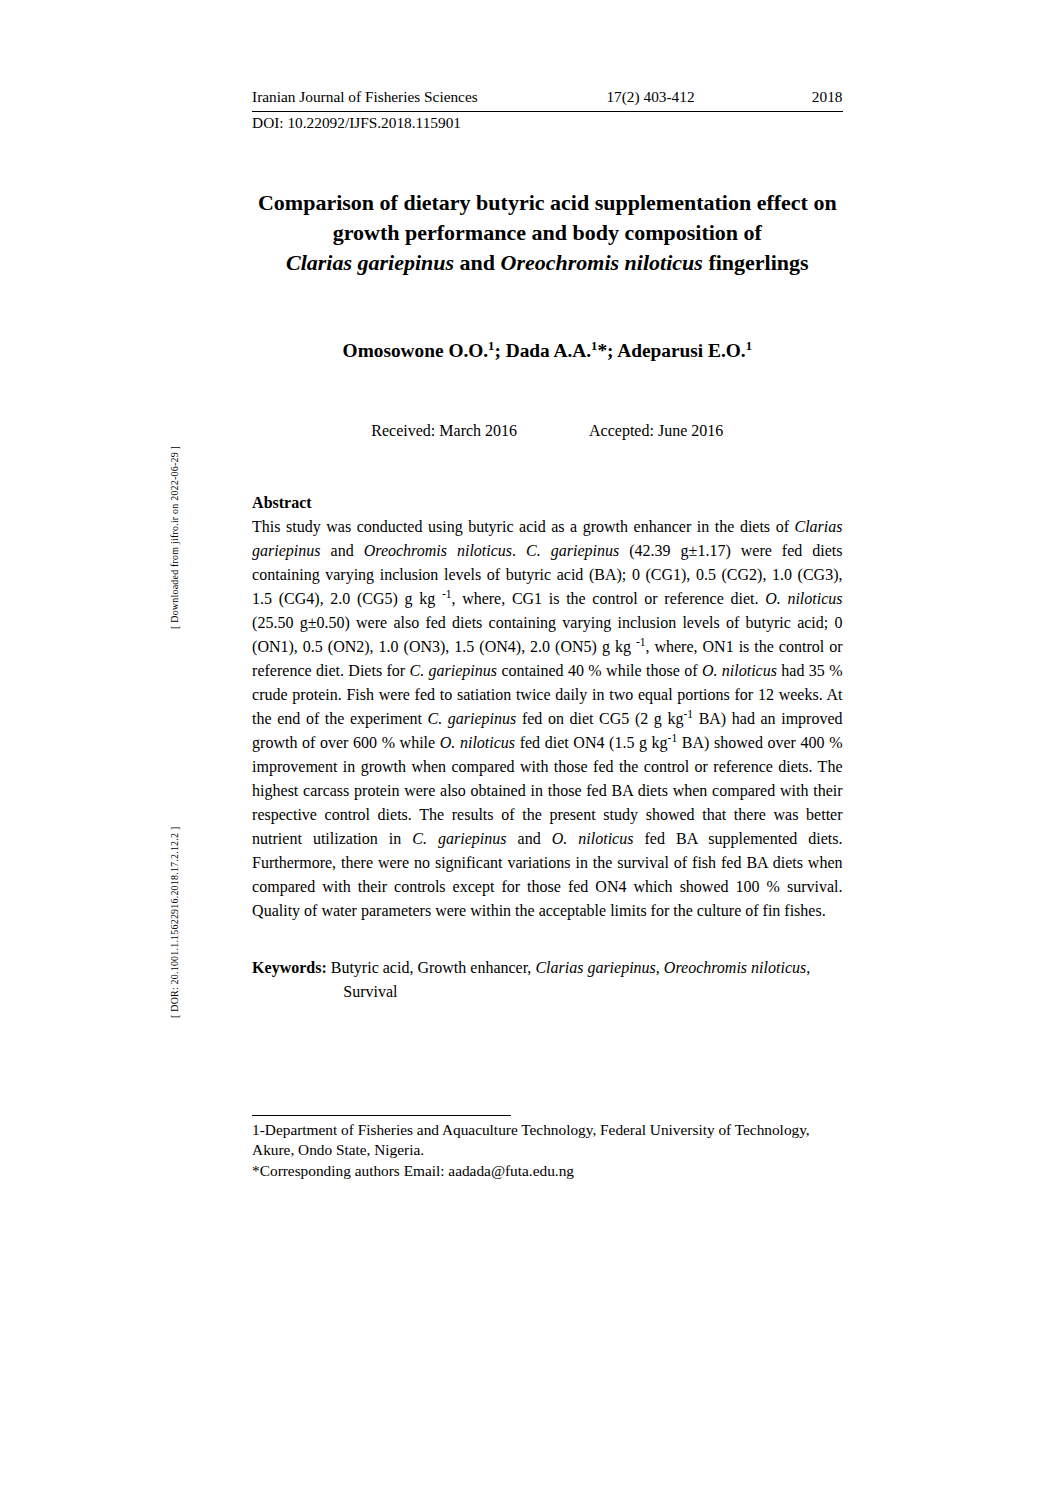[ Downloaded from jifro.ir on 2022-06-29 ] [ DOR: 20.1001.1.15622916.2018.17.2.12.2 ]
Iranian Journal of Fisheries Sciences
17(2) 403-412
2018
DOI: 10.22092/IJFS.2018.115901
Comparison of dietary butyric acid supplementation effect on
growth performance and body composition of
Clarias gariepinus and Oreochromis niloticus fingerlings
Omosowone O.O.1; Dada A.A.1*; Adeparusi E.O.1
Received: March 2016 Accepted: June 2016
Abstract
This study was conducted using butyric acid as a growth enhancer in the diets of Clarias gariepinus and Oreochromis niloticus. C. gariepinus (42.39 g±1.17) were fed diets containing varying inclusion levels of butyric acid (BA); 0 (CG1), 0.5 (CG2), 1.0 (CG3), 1.5 (CG4), 2.0 (CG5) g kg -1, where, CG1 is the control or reference diet. O. niloticus (25.50 g±0.50) were also fed diets containing varying inclusion levels of butyric acid; 0 (ON1), 0.5 (ON2), 1.0 (ON3), 1.5 (ON4), 2.0 (ON5) g kg -1, where, ON1 is the control or reference diet. Diets for C. gariepinus contained 40 % while those of O. niloticus had 35 % crude protein. Fish were fed to satiation twice daily in two equal portions for 12 weeks. At the end of the experiment C. gariepinus fed on diet CG5 (2 g kg-1 BA) had an improved growth of over 600 % while O. niloticus fed diet ON4 (1.5 g kg-1 BA) showed over 400 % improvement in growth when compared with those fed the control or reference diets. The highest carcass protein were also obtained in those fed BA diets when compared with their respective control diets. The results of the present study showed that there was better nutrient utilization in C. gariepinus and O. niloticus fed BA supplemented diets. Furthermore, there were no significant variations in the survival of fish fed BA diets when compared with their controls except for those fed ON4 which showed 100 % survival. Quality of water parameters were within the acceptable limits for the culture of fin fishes.
Keywords: Butyric acid, Growth enhancer, Clarias gariepinus, Oreochromis niloticus,
Survival
1-Department of Fisheries and Aquaculture Technology, Federal University of Technology, Akure, Ondo State, Nigeria.
*Corresponding authors Email: aadada@futa.edu.ng